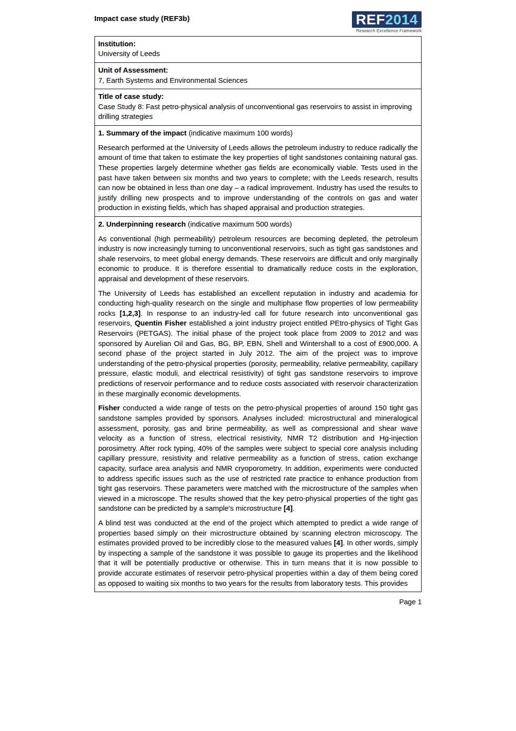Impact case study (REF3b)
REF2014
Research Excellence Framework
| Institution: University of Leeds |
| Unit of Assessment: 7, Earth Systems and Environmental Sciences |
| Title of case study: Case Study 8: Fast petro-physical analysis of unconventional gas reservoirs to assist in improving drilling strategies |
| 1. Summary of the impact (indicative maximum 100 words) Research performed at the University of Leeds allows the petroleum industry to reduce radically the amount of time that taken to estimate the key properties of tight sandstones containing natural gas. These properties largely determine whether gas fields are economically viable. Tests used in the past have taken between six months and two years to complete; with the Leeds research, results can now be obtained in less than one day – a radical improvement. Industry has used the results to justify drilling new prospects and to improve understanding of the controls on gas and water production in existing fields, which has shaped appraisal and production strategies. |
| 2. Underpinning research (indicative maximum 500 words) As conventional (high permeability) petroleum resources are becoming depleted, the petroleum industry is now increasingly turning to unconventional reservoirs, such as tight gas sandstones and shale reservoirs, to meet global energy demands. These reservoirs are difficult and only marginally economic to produce. It is therefore essential to dramatically reduce costs in the exploration, appraisal and development of these reservoirs. The University of Leeds has established an excellent reputation in industry and academia for conducting high-quality research on the single and multiphase flow properties of low permeability rocks [1,2,3] . In response to an industry-led call for future research into unconventional gas reservoirs, Quentin Fisher established a joint industry project entitled PEtro-physics of Tight Gas Reservoirs (PETGAS). The initial phase of the project took place from 2009 to 2012 and was sponsored by Aurelian Oil and Gas, BG, BP, EBN, Shell and Wintershall to a cost of £900,000. A second phase of the project started in July 2012. The aim of the project was to improve understanding of the petro-physical properties (porosity, permeability, relative permeability, capillary pressure, elastic moduli, and electrical resistivity) of tight gas sandstone reservoirs to improve predictions of reservoir performance and to reduce costs associated with reservoir characterization in these marginally economic developments. Fisher conducted a wide range of tests on the petro-physical properties of around 150 tight gas sandstone samples provided by sponsors. Analyses included: microstructural and mineralogical assessment, porosity, gas and brine permeability, as well as compressional and shear wave velocity as a function of stress, electrical resistivity, NMR T2 distribution and Hg-injection porosimetry. After rock typing, 40% of the samples were subject to special core analysis including capillary pressure, resistivity and relative permeability as a function of stress, cation exchange capacity, surface area analysis and NMR cryoporometry. In addition, experiments were conducted to address specific issues such as the use of restricted rate practice to enhance production from tight gas reservoirs. These parameters were matched with the microstructure of the samples when viewed in a microscope. The results showed that the key petro-physical properties of the tight gas sandstone can be predicted by a sample's microstructure [4] . A blind test was conducted at the end of the project which attempted to predict a wide range of properties based simply on their microstructure obtained by scanning electron microscopy. The estimates provided proved to be incredibly close to the measured values [4] . In other words, simply by inspecting a sample of the sandstone it was possible to gauge its properties and the likelihood that it will be potentially productive or otherwise. This in turn means that it is now possible to provide accurate estimates of reservoir petro-physical properties within a day of them being cored as opposed to waiting six months to two years for the results from laboratory tests. This provides |
Page 1